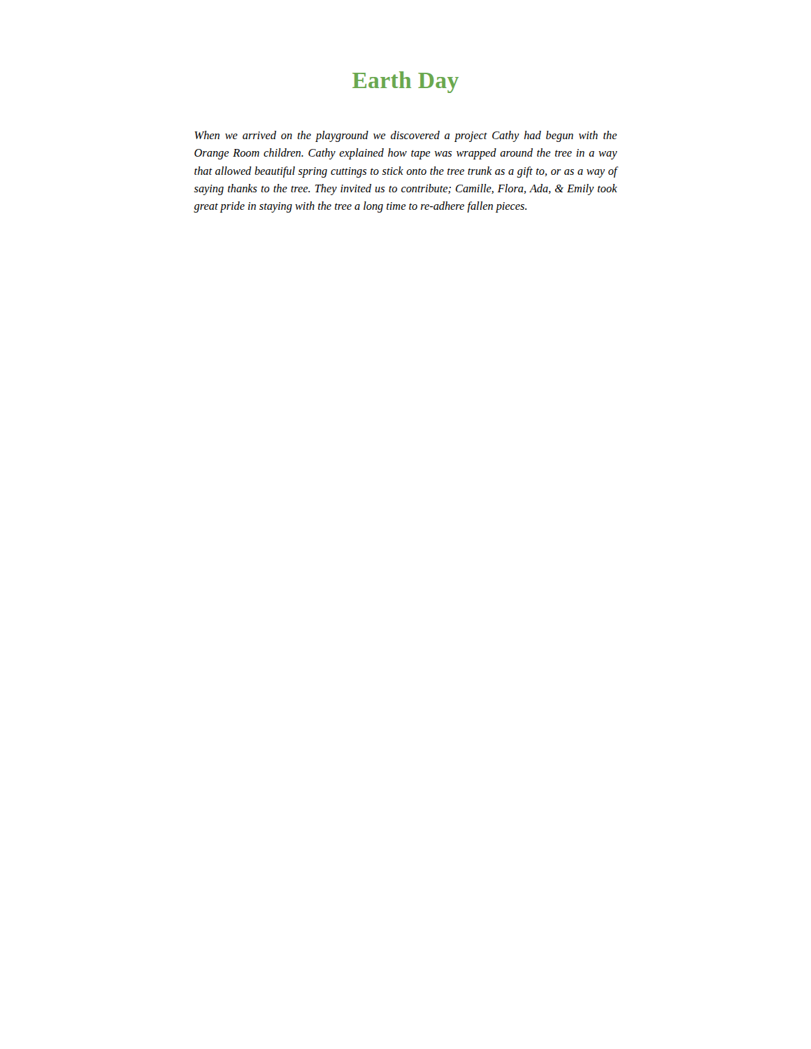Earth Day
When we arrived on the playground we discovered a project Cathy had begun with the Orange Room children. Cathy explained how tape was wrapped around the tree in a way that allowed beautiful spring cuttings to stick onto the tree trunk as a gift to, or as a way of saying thanks to the tree. They invited us to contribute; Camille, Flora, Ada, & Emily took great pride in staying with the tree a long time to re-adhere fallen pieces.